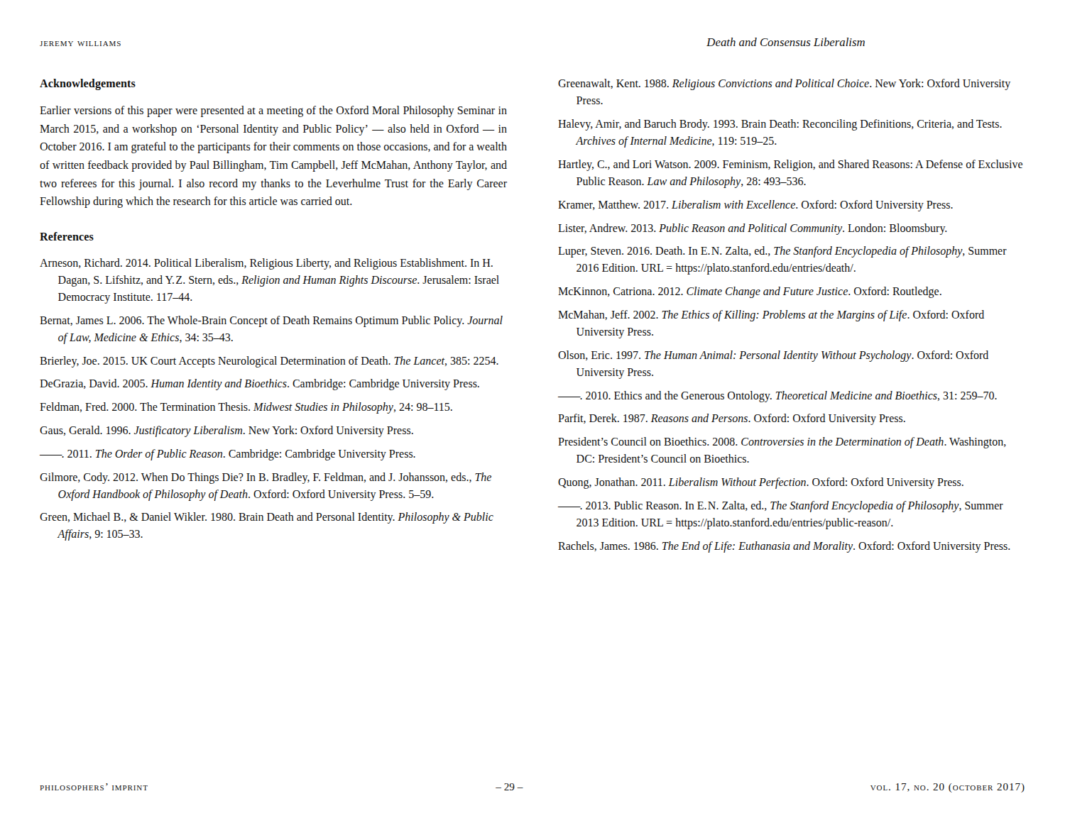Jeremy Williams
Death and Consensus Liberalism
Acknowledgements
Earlier versions of this paper were presented at a meeting of the Oxford Moral Philosophy Seminar in March 2015, and a workshop on ‘Personal Identity and Public Policy’ — also held in Oxford — in October 2016. I am grateful to the participants for their comments on those occasions, and for a wealth of written feedback provided by Paul Billingham, Tim Campbell, Jeff McMahan, Anthony Taylor, and two referees for this journal. I also record my thanks to the Leverhulme Trust for the Early Career Fellowship during which the research for this article was carried out.
References
Arneson, Richard. 2014. Political Liberalism, Religious Liberty, and Religious Establishment. In H. Dagan, S. Lifshitz, and Y. Z. Stern, eds., Religion and Human Rights Discourse. Jerusalem: Israel Democracy Institute. 117–44.
Bernat, James L. 2006. The Whole-Brain Concept of Death Remains Optimum Public Policy. Journal of Law, Medicine & Ethics, 34: 35–43.
Brierley, Joe. 2015. UK Court Accepts Neurological Determination of Death. The Lancet, 385: 2254.
DeGrazia, David. 2005. Human Identity and Bioethics. Cambridge: Cambridge University Press.
Feldman, Fred. 2000. The Termination Thesis. Midwest Studies in Philosophy, 24: 98–115.
Gaus, Gerald. 1996. Justificatory Liberalism. New York: Oxford University Press.
——. 2011. The Order of Public Reason. Cambridge: Cambridge University Press.
Gilmore, Cody. 2012. When Do Things Die? In B. Bradley, F. Feldman, and J. Johansson, eds., The Oxford Handbook of Philosophy of Death. Oxford: Oxford University Press. 5–59.
Green, Michael B., & Daniel Wikler. 1980. Brain Death and Personal Identity. Philosophy & Public Affairs, 9: 105–33.
Greenawalt, Kent. 1988. Religious Convictions and Political Choice. New York: Oxford University Press.
Halevy, Amir, and Baruch Brody. 1993. Brain Death: Reconciling Definitions, Criteria, and Tests. Archives of Internal Medicine, 119: 519–25.
Hartley, C., and Lori Watson. 2009. Feminism, Religion, and Shared Reasons: A Defense of Exclusive Public Reason. Law and Philosophy, 28: 493–536.
Kramer, Matthew. 2017. Liberalism with Excellence. Oxford: Oxford University Press.
Lister, Andrew. 2013. Public Reason and Political Community. London: Bloomsbury.
Luper, Steven. 2016. Death. In E. N. Zalta, ed., The Stanford Encyclopedia of Philosophy, Summer 2016 Edition. URL = https://plato.stanford.edu/entries/death/.
McKinnon, Catriona. 2012. Climate Change and Future Justice. Oxford: Routledge.
McMahan, Jeff. 2002. The Ethics of Killing: Problems at the Margins of Life. Oxford: Oxford University Press.
Olson, Eric. 1997. The Human Animal: Personal Identity Without Psychology. Oxford: Oxford University Press.
——. 2010. Ethics and the Generous Ontology. Theoretical Medicine and Bioethics, 31: 259–70.
Parfit, Derek. 1987. Reasons and Persons. Oxford: Oxford University Press.
President’s Council on Bioethics. 2008. Controversies in the Determination of Death. Washington, DC: President’s Council on Bioethics.
Quong, Jonathan. 2011. Liberalism Without Perfection. Oxford: Oxford University Press.
——. 2013. Public Reason. In E. N. Zalta, ed., The Stanford Encyclopedia of Philosophy, Summer 2013 Edition. URL = https://plato.stanford.edu/entries/public-reason/.
Rachels, James. 1986. The End of Life: Euthanasia and Morality. Oxford: Oxford University Press.
Philosophers’ Imprint
– 29 –
vol. 17, no. 20 (october 2017)